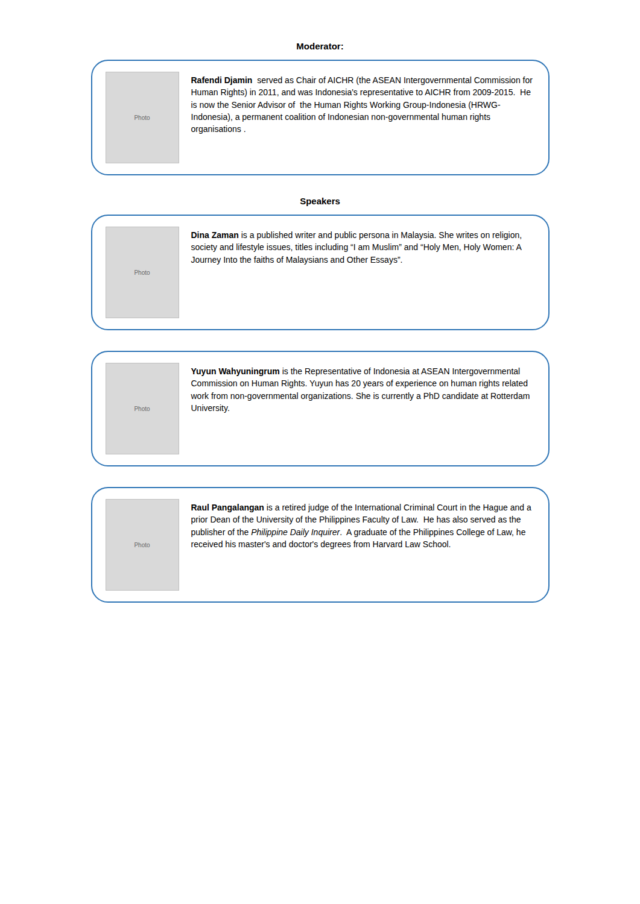Moderator:
Photo
Rafendi Djamin served as Chair of AICHR (the ASEAN Intergovernmental Commission for Human Rights) in 2011, and was Indonesia's representative to AICHR from 2009-2015. He is now the Senior Advisor of the Human Rights Working Group-Indonesia (HRWG-Indonesia), a permanent coalition of Indonesian non-governmental human rights organisations .
Speakers
Photo
Dina Zaman is a published writer and public persona in Malaysia. She writes on religion, society and lifestyle issues, titles including “I am Muslim” and “Holy Men, Holy Women: A Journey Into the faiths of Malaysians and Other Essays”.
Photo
Yuyun Wahyuningrum is the Representative of Indonesia at ASEAN Intergovernmental Commission on Human Rights. Yuyun has 20 years of experience on human rights related work from non-governmental organizations. She is currently a PhD candidate at Rotterdam University.
Photo
Raul Pangalangan is a retired judge of the International Criminal Court in the Hague and a prior Dean of the University of the Philippines Faculty of Law. He has also served as the publisher of the Philippine Daily Inquirer. A graduate of the Philippines College of Law, he received his master's and doctor's degrees from Harvard Law School.